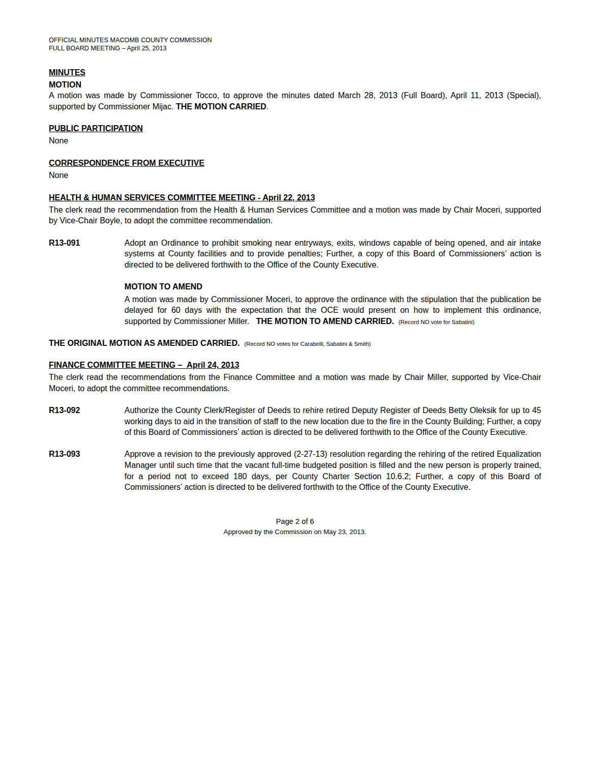OFFICIAL MINUTES MACOMB COUNTY COMMISSION
FULL BOARD MEETING – April 25, 2013
MINUTES
MOTION
A motion was made by Commissioner Tocco, to approve the minutes dated March 28, 2013 (Full Board), April 11, 2013 (Special), supported by Commissioner Mijac. THE MOTION CARRIED.
PUBLIC PARTICIPATION
None
CORRESPONDENCE FROM EXECUTIVE
None
HEALTH & HUMAN SERVICES COMMITTEE MEETING - April 22, 2013
The clerk read the recommendation from the Health & Human Services Committee and a motion was made by Chair Moceri, supported by Vice-Chair Boyle, to adopt the committee recommendation.
R13-091
Adopt an Ordinance to prohibit smoking near entryways, exits, windows capable of being opened, and air intake systems at County facilities and to provide penalties; Further, a copy of this Board of Commissioners’ action is directed to be delivered forthwith to the Office of the County Executive.
MOTION TO AMEND
A motion was made by Commissioner Moceri, to approve the ordinance with the stipulation that the publication be delayed for 60 days with the expectation that the OCE would present on how to implement this ordinance, supported by Commissioner Miller. THE MOTION TO AMEND CARRIED. (Record NO vote for Sabatini)
THE ORIGINAL MOTION AS AMENDED CARRIED. (Record NO votes for Carabelli, Sabatini & Smith)
FINANCE COMMITTEE MEETING – April 24, 2013
The clerk read the recommendations from the Finance Committee and a motion was made by Chair Miller, supported by Vice-Chair Moceri, to adopt the committee recommendations.
R13-092
Authorize the County Clerk/Register of Deeds to rehire retired Deputy Register of Deeds Betty Oleksik for up to 45 working days to aid in the transition of staff to the new location due to the fire in the County Building; Further, a copy of this Board of Commissioners’ action is directed to be delivered forthwith to the Office of the County Executive.
R13-093
Approve a revision to the previously approved (2-27-13) resolution regarding the rehiring of the retired Equalization Manager until such time that the vacant full-time budgeted position is filled and the new person is properly trained, for a period not to exceed 180 days, per County Charter Section 10.6.2; Further, a copy of this Board of Commissioners’ action is directed to be delivered forthwith to the Office of the County Executive.
Page 2 of 6
Approved by the Commission on May 23, 2013.